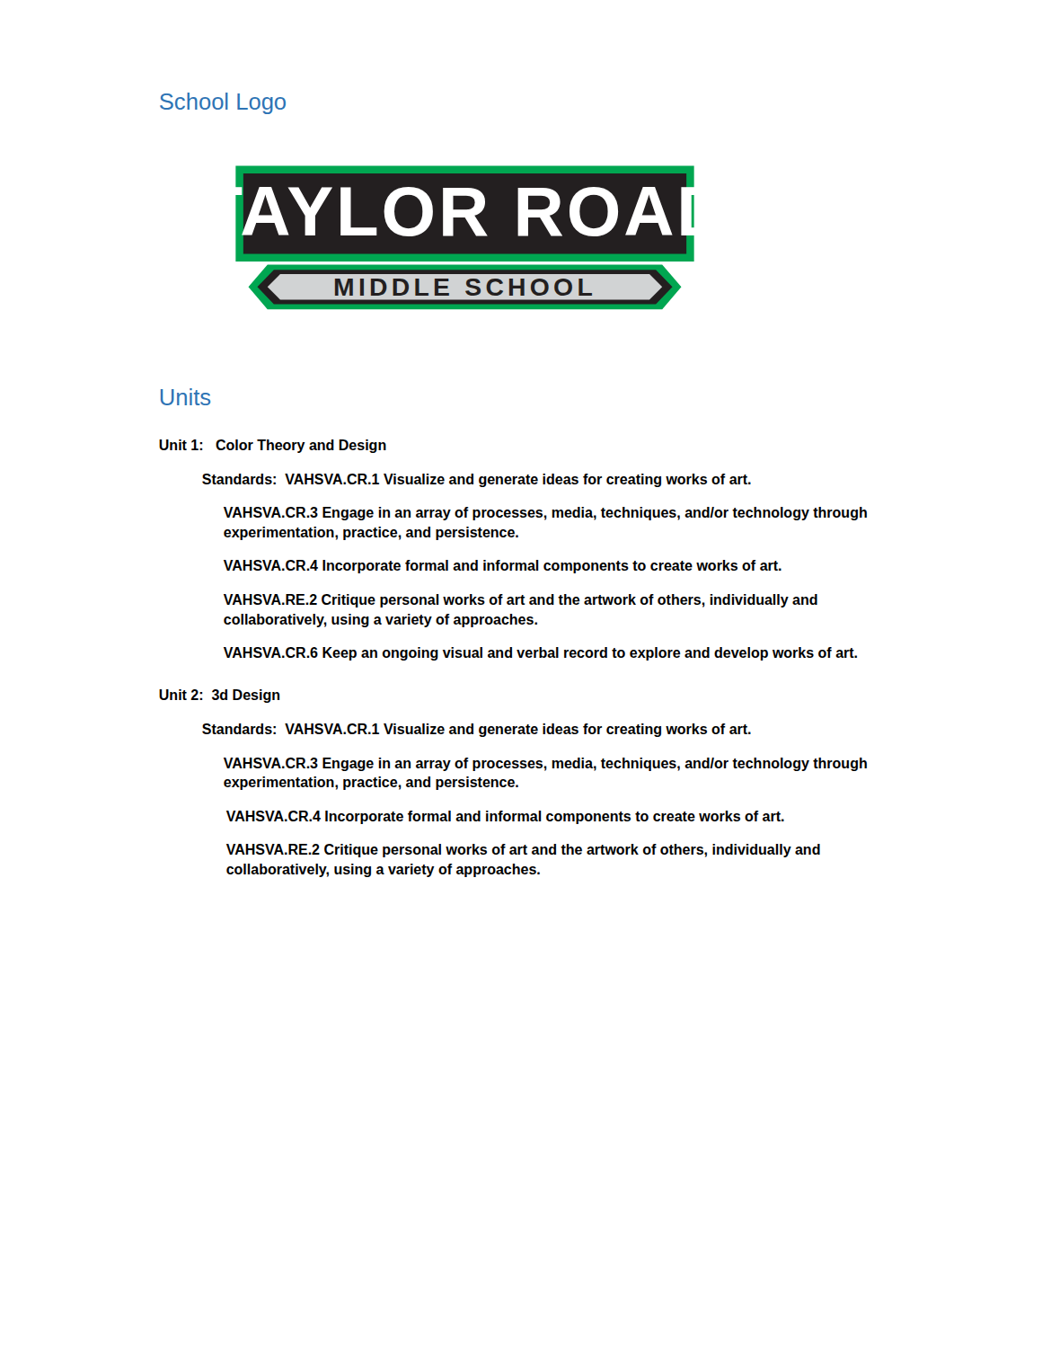School Logo
Units
Unit 1: Color Theory and Design
Standards: VAHSVA.CR.1 Visualize and generate ideas for creating works of art.
VAHSVA.CR.3 Engage in an array of processes, media, techniques, and/or technology through experimentation, practice, and persistence.
VAHSVA.CR.4 Incorporate formal and informal components to create works of art.
VAHSVA.RE.2 Critique personal works of art and the artwork of others, individually and collaboratively, using a variety of approaches.
VAHSVA.CR.6 Keep an ongoing visual and verbal record to explore and develop works of art.
Unit 2: 3d Design
Standards: VAHSVA.CR.1 Visualize and generate ideas for creating works of art.
VAHSVA.CR.3 Engage in an array of processes, media, techniques, and/or technology through experimentation, practice, and persistence.
VAHSVA.CR.4 Incorporate formal and informal components to create works of art.
VAHSVA.RE.2 Critique personal works of art and the artwork of others, individually and collaboratively, using a variety of approaches.